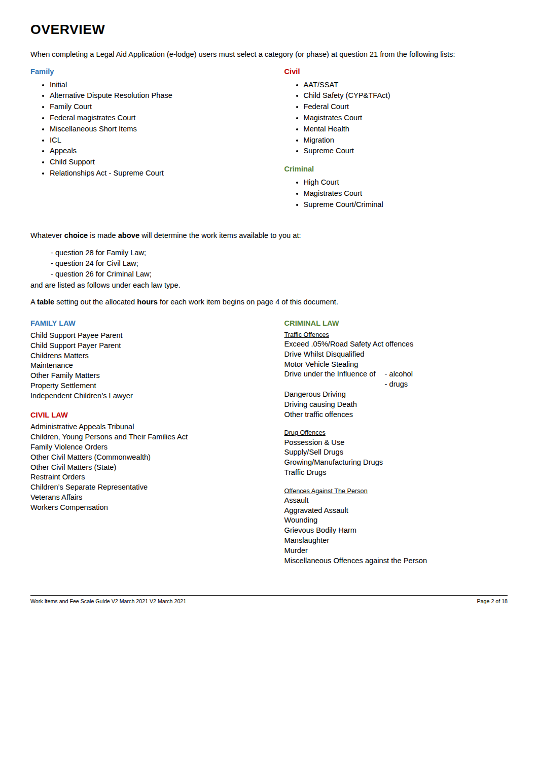OVERVIEW
When completing a Legal Aid Application (e-lodge) users must select a category (or phase) at question 21 from the following lists:
Family
Initial
Alternative Dispute Resolution Phase
Family Court
Federal magistrates Court
Miscellaneous Short Items
ICL
Appeals
Child Support
Relationships Act - Supreme Court
Civil
AAT/SSAT
Child Safety (CYP&TFAct)
Federal Court
Magistrates Court
Mental Health
Migration
Supreme Court
Criminal
High Court
Magistrates Court
Supreme Court/Criminal
Whatever choice is made above will determine the work items available to you at:
question 28 for Family Law;
question 24 for Civil Law;
question 26 for Criminal Law;
and are listed as follows under each law type.
A table setting out the allocated hours for each work item begins on page 4 of this document.
FAMILY LAW
Child Support Payee Parent
Child Support Payer Parent
Childrens Matters
Maintenance
Other Family Matters
Property Settlement
Independent Children’s Lawyer
CIVIL LAW
Administrative Appeals Tribunal
Children, Young Persons and Their Families Act
Family Violence Orders
Other Civil Matters (Commonwealth)
Other Civil Matters (State)
Restraint Orders
Children’s Separate Representative
Veterans Affairs
Workers Compensation
CRIMINAL LAW
Traffic Offences
Exceed .05%/Road Safety Act offences
Drive Whilst Disqualified
Motor Vehicle Stealing
Drive under the Influence of
alcohol
drugs
Dangerous Driving
Driving causing Death
Other traffic offences
Drug Offences
Possession & Use
Supply/Sell Drugs
Growing/Manufacturing Drugs
Traffic Drugs
Offences Against The Person
Assault
Aggravated Assault
Wounding
Grievous Bodily Harm
Manslaughter
Murder
Miscellaneous Offences against the Person
Work Items and Fee Scale Guide V2 March 2021 V2 March 2021 Page 2 of 18